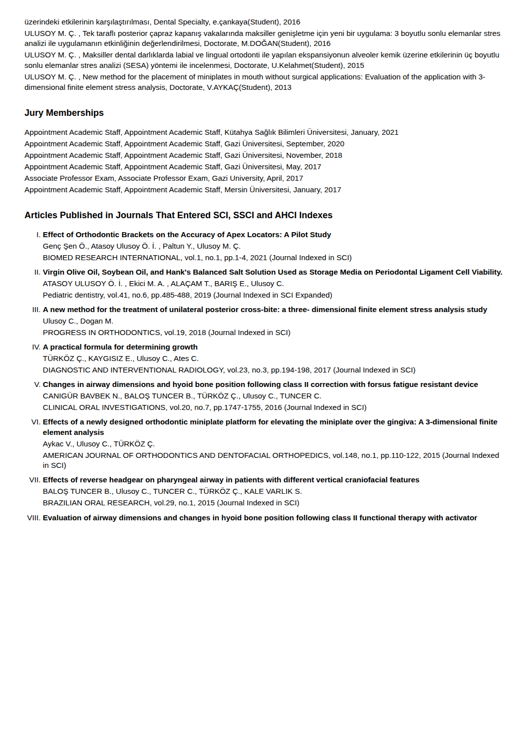üzerindeki etkilerinin karşılaştırılması, Dental Specialty, e.çankaya(Student), 2016
ULUSOY M. Ç. , Tek taraflı posterior çapraz kapanış vakalarında maksiller genişletme için yeni bir uygulama: 3 boyutlu sonlu elemanlar stres analizi ile uygulamanın etkinliğinin değerlendirilmesi, Doctorate, M.DOĞAN(Student), 2016
ULUSOY M. Ç. , Maksiller dental darlıklarda labial ve lingual ortodonti ile yapılan ekspansiyonun alveoler kemik üzerine etkilerinin üç boyutlu sonlu elemanlar stres analizi (SESA) yöntemi ile incelenmesi, Doctorate, U.Kelahmet(Student), 2015
ULUSOY M. Ç. , New method for the placement of miniplates in mouth without surgical applications: Evaluation of the application with 3-dimensional finite element stress analysis, Doctorate, V.AYKAÇ(Student), 2013
Jury Memberships
Appointment Academic Staff, Appointment Academic Staff, Kütahya Sağlık Bilimleri Üniversitesi, January, 2021
Appointment Academic Staff, Appointment Academic Staff, Gazi Üniversitesi, September, 2020
Appointment Academic Staff, Appointment Academic Staff, Gazi Üniversitesi, November, 2018
Appointment Academic Staff, Appointment Academic Staff, Gazi Üniversitesi, May, 2017
Associate Professor Exam, Associate Professor Exam, Gazi University, April, 2017
Appointment Academic Staff, Appointment Academic Staff, Mersin Üniversitesi, January, 2017
Articles Published in Journals That Entered SCI, SSCI and AHCI Indexes
Effect of Orthodontic Brackets on the Accuracy of Apex Locators: A Pilot Study
Genç Şen Ö., Atasoy Ulusoy Ö. İ. , Paltun Y., Ulusoy M. Ç.
BIOMED RESEARCH INTERNATIONAL, vol.1, no.1, pp.1-4, 2021 (Journal Indexed in SCI)
Virgin Olive Oil, Soybean Oil, and Hank's Balanced Salt Solution Used as Storage Media on Periodontal Ligament Cell Viability.
ATASOY ULUSOY Ö. İ. , Ekici M. A. , ALAÇAM T., BARIŞ E., Ulusoy C.
Pediatric dentistry, vol.41, no.6, pp.485-488, 2019 (Journal Indexed in SCI Expanded)
A new method for the treatment of unilateral posterior cross-bite: a three- dimensional finite element stress analysis study
Ulusoy C., Dogan M.
PROGRESS IN ORTHODONTICS, vol.19, 2018 (Journal Indexed in SCI)
A practical formula for determining growth
TÜRKÖZ Ç., KAYGISIZ E., Ulusoy C., Ates C.
DIAGNOSTIC AND INTERVENTIONAL RADIOLOGY, vol.23, no.3, pp.194-198, 2017 (Journal Indexed in SCI)
Changes in airway dimensions and hyoid bone position following class II correction with forsus fatigue resistant device
CANIGÜR BAVBEK N., BALOŞ TUNCER B., TÜRKÖZ Ç., Ulusoy C., TUNCER C.
CLINICAL ORAL INVESTIGATIONS, vol.20, no.7, pp.1747-1755, 2016 (Journal Indexed in SCI)
Effects of a newly designed orthodontic miniplate platform for elevating the miniplate over the gingiva: A 3-dimensional finite element analysis
Aykac V., Ulusoy C., TÜRKÖZ Ç.
AMERICAN JOURNAL OF ORTHODONTICS AND DENTOFACIAL ORTHOPEDICS, vol.148, no.1, pp.110-122, 2015 (Journal Indexed in SCI)
Effects of reverse headgear on pharyngeal airway in patients with different vertical craniofacial features
BALOŞ TUNCER B., Ulusoy C., TUNCER C., TÜRKÖZ Ç., KALE VARLIK S.
BRAZILIAN ORAL RESEARCH, vol.29, no.1, 2015 (Journal Indexed in SCI)
Evaluation of airway dimensions and changes in hyoid bone position following class II functional therapy with activator